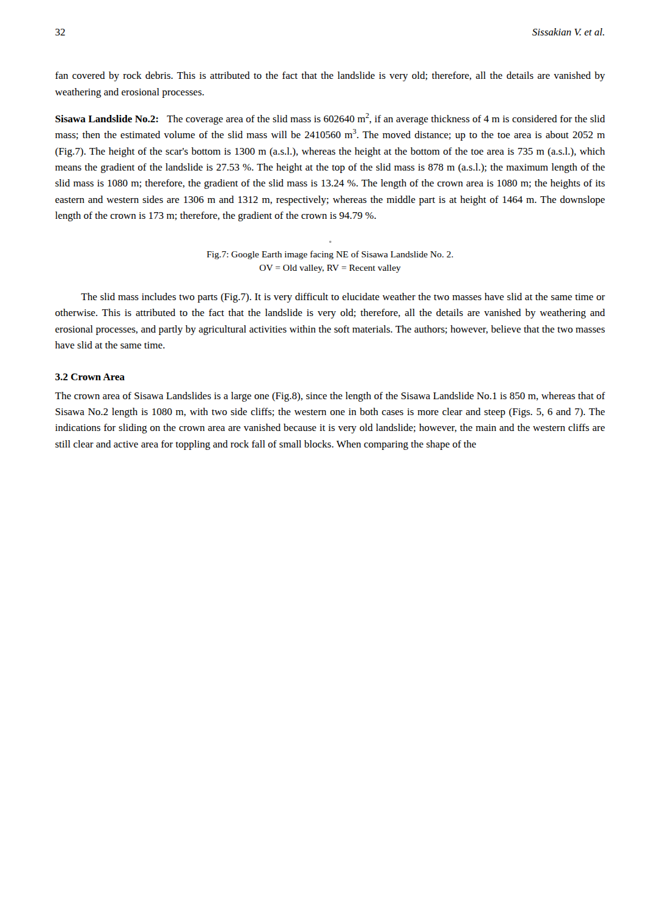32 Sissakian V. et al.
fan covered by rock debris. This is attributed to the fact that the landslide is very old; therefore, all the details are vanished by weathering and erosional processes.
Sisawa Landslide No.2: The coverage area of the slid mass is 602640 m2, if an average thickness of 4 m is considered for the slid mass; then the estimated volume of the slid mass will be 2410560 m3. The moved distance; up to the toe area is about 2052 m (Fig.7). The height of the scar's bottom is 1300 m (a.s.l.), whereas the height at the bottom of the toe area is 735 m (a.s.l.), which means the gradient of the landslide is 27.53 %. The height at the top of the slid mass is 878 m (a.s.l.); the maximum length of the slid mass is 1080 m; therefore, the gradient of the slid mass is 13.24 %. The length of the crown area is 1080 m; the heights of its eastern and western sides are 1306 m and 1312 m, respectively; whereas the middle part is at height of 1464 m. The downslope length of the crown is 173 m; therefore, the gradient of the crown is 94.79 %.
Fig.7: Google Earth image facing NE of Sisawa Landslide No. 2.
OV = Old valley, RV = Recent valley
The slid mass includes two parts (Fig.7). It is very difficult to elucidate weather the two masses have slid at the same time or otherwise. This is attributed to the fact that the landslide is very old; therefore, all the details are vanished by weathering and erosional processes, and partly by agricultural activities within the soft materials. The authors; however, believe that the two masses have slid at the same time.
3.2 Crown Area
The crown area of Sisawa Landslides is a large one (Fig.8), since the length of the Sisawa Landslide No.1 is 850 m, whereas that of Sisawa No.2 length is 1080 m, with two side cliffs; the western one in both cases is more clear and steep (Figs. 5, 6 and 7). The indications for sliding on the crown area are vanished because it is very old landslide; however, the main and the western cliffs are still clear and active area for toppling and rock fall of small blocks. When comparing the shape of the